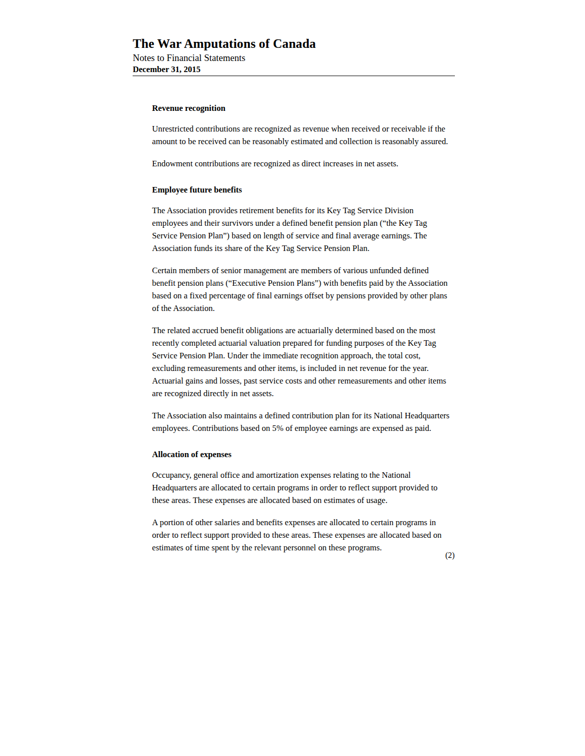The War Amputations of Canada
Notes to Financial Statements
December 31, 2015
Revenue recognition
Unrestricted contributions are recognized as revenue when received or receivable if the amount to be received can be reasonably estimated and collection is reasonably assured.
Endowment contributions are recognized as direct increases in net assets.
Employee future benefits
The Association provides retirement benefits for its Key Tag Service Division employees and their survivors under a defined benefit pension plan (“the Key Tag Service Pension Plan”) based on length of service and final average earnings. The Association funds its share of the Key Tag Service Pension Plan.
Certain members of senior management are members of various unfunded defined benefit pension plans (“Executive Pension Plans”) with benefits paid by the Association based on a fixed percentage of final earnings offset by pensions provided by other plans of the Association.
The related accrued benefit obligations are actuarially determined based on the most recently completed actuarial valuation prepared for funding purposes of the Key Tag Service Pension Plan. Under the immediate recognition approach, the total cost, excluding remeasurements and other items, is included in net revenue for the year. Actuarial gains and losses, past service costs and other remeasurements and other items are recognized directly in net assets.
The Association also maintains a defined contribution plan for its National Headquarters employees. Contributions based on 5% of employee earnings are expensed as paid.
Allocation of expenses
Occupancy, general office and amortization expenses relating to the National Headquarters are allocated to certain programs in order to reflect support provided to these areas. These expenses are allocated based on estimates of usage.
A portion of other salaries and benefits expenses are allocated to certain programs in order to reflect support provided to these areas. These expenses are allocated based on estimates of time spent by the relevant personnel on these programs.
(2)